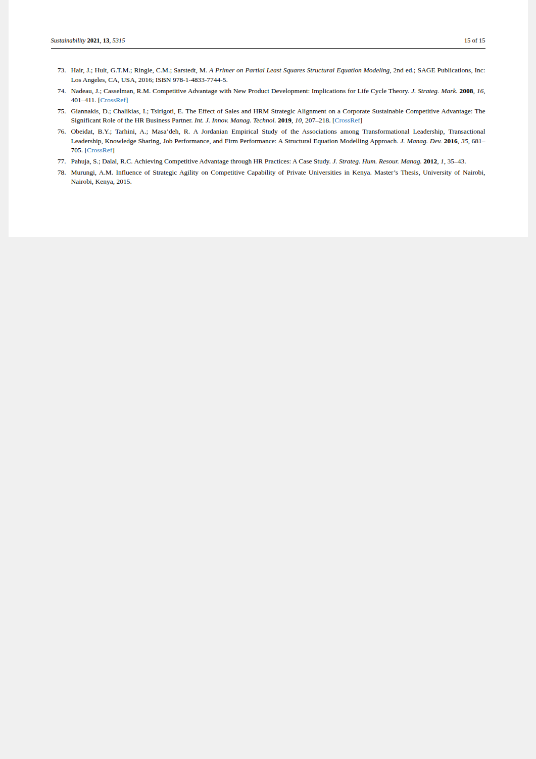Sustainability 2021, 13, 5315
15 of 15
73. Hair, J.; Hult, G.T.M.; Ringle, C.M.; Sarstedt, M. A Primer on Partial Least Squares Structural Equation Modeling, 2nd ed.; SAGE Publications, Inc: Los Angeles, CA, USA, 2016; ISBN 978-1-4833-7744-5.
74. Nadeau, J.; Casselman, R.M. Competitive Advantage with New Product Development: Implications for Life Cycle Theory. J. Strateg. Mark. 2008, 16, 401–411. [CrossRef]
75. Giannakis, D.; Chalikias, I.; Tsirigoti, E. The Effect of Sales and HRM Strategic Alignment on a Corporate Sustainable Competitive Advantage: The Significant Role of the HR Business Partner. Int. J. Innov. Manag. Technol. 2019, 10, 207–218. [CrossRef]
76. Obeidat, B.Y.; Tarhini, A.; Masa’deh, R. A Jordanian Empirical Study of the Associations among Transformational Leadership, Transactional Leadership, Knowledge Sharing, Job Performance, and Firm Performance: A Structural Equation Modelling Approach. J. Manag. Dev. 2016, 35, 681–705. [CrossRef]
77. Pahuja, S.; Dalal, R.C. Achieving Competitive Advantage through HR Practices: A Case Study. J. Strateg. Hum. Resour. Manag. 2012, 1, 35–43.
78. Murungi, A.M. Influence of Strategic Agility on Competitive Capability of Private Universities in Kenya. Master’s Thesis, University of Nairobi, Nairobi, Kenya, 2015.